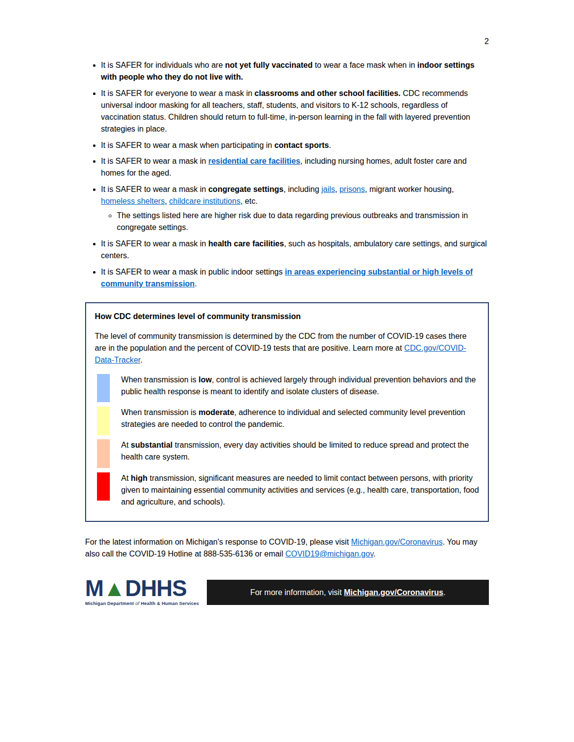2
It is SAFER for individuals who are not yet fully vaccinated to wear a face mask when in indoor settings with people who they do not live with.
It is SAFER for everyone to wear a mask in classrooms and other school facilities. CDC recommends universal indoor masking for all teachers, staff, students, and visitors to K-12 schools, regardless of vaccination status. Children should return to full-time, in-person learning in the fall with layered prevention strategies in place.
It is SAFER to wear a mask when participating in contact sports.
It is SAFER to wear a mask in residential care facilities, including nursing homes, adult foster care and homes for the aged.
It is SAFER to wear a mask in congregate settings, including jails, prisons, migrant worker housing, homeless shelters, childcare institutions, etc.
The settings listed here are higher risk due to data regarding previous outbreaks and transmission in congregate settings.
It is SAFER to wear a mask in health care facilities, such as hospitals, ambulatory care settings, and surgical centers.
It is SAFER to wear a mask in public indoor settings in areas experiencing substantial or high levels of community transmission.
How CDC determines level of community transmission
The level of community transmission is determined by the CDC from the number of COVID-19 cases there are in the population and the percent of COVID-19 tests that are positive. Learn more at CDC.gov/COVID-Data-Tracker.
| | When transmission is low , control is achieved largely through individual prevention behaviors and the public health response is meant to identify and isolate clusters of disease. |
| | When transmission is moderate , adherence to individual and selected community level prevention strategies are needed to control the pandemic. |
| | At substantial transmission, every day activities should be limited to reduce spread and protect the health care system. |
| | At high transmission, significant measures are needed to limit contact between persons, with priority given to maintaining essential community activities and services (e.g., health care, transportation, food and agriculture, and schools). |
For the latest information on Michigan's response to COVID-19, please visit Michigan.gov/Coronavirus. You may also call the COVID-19 Hotline at 888-535-6136 or email COVID19@michigan.gov.
M▲DHHS
Michigan Department of Health & Human Services
For more information, visit Michigan.gov/Coronavirus.